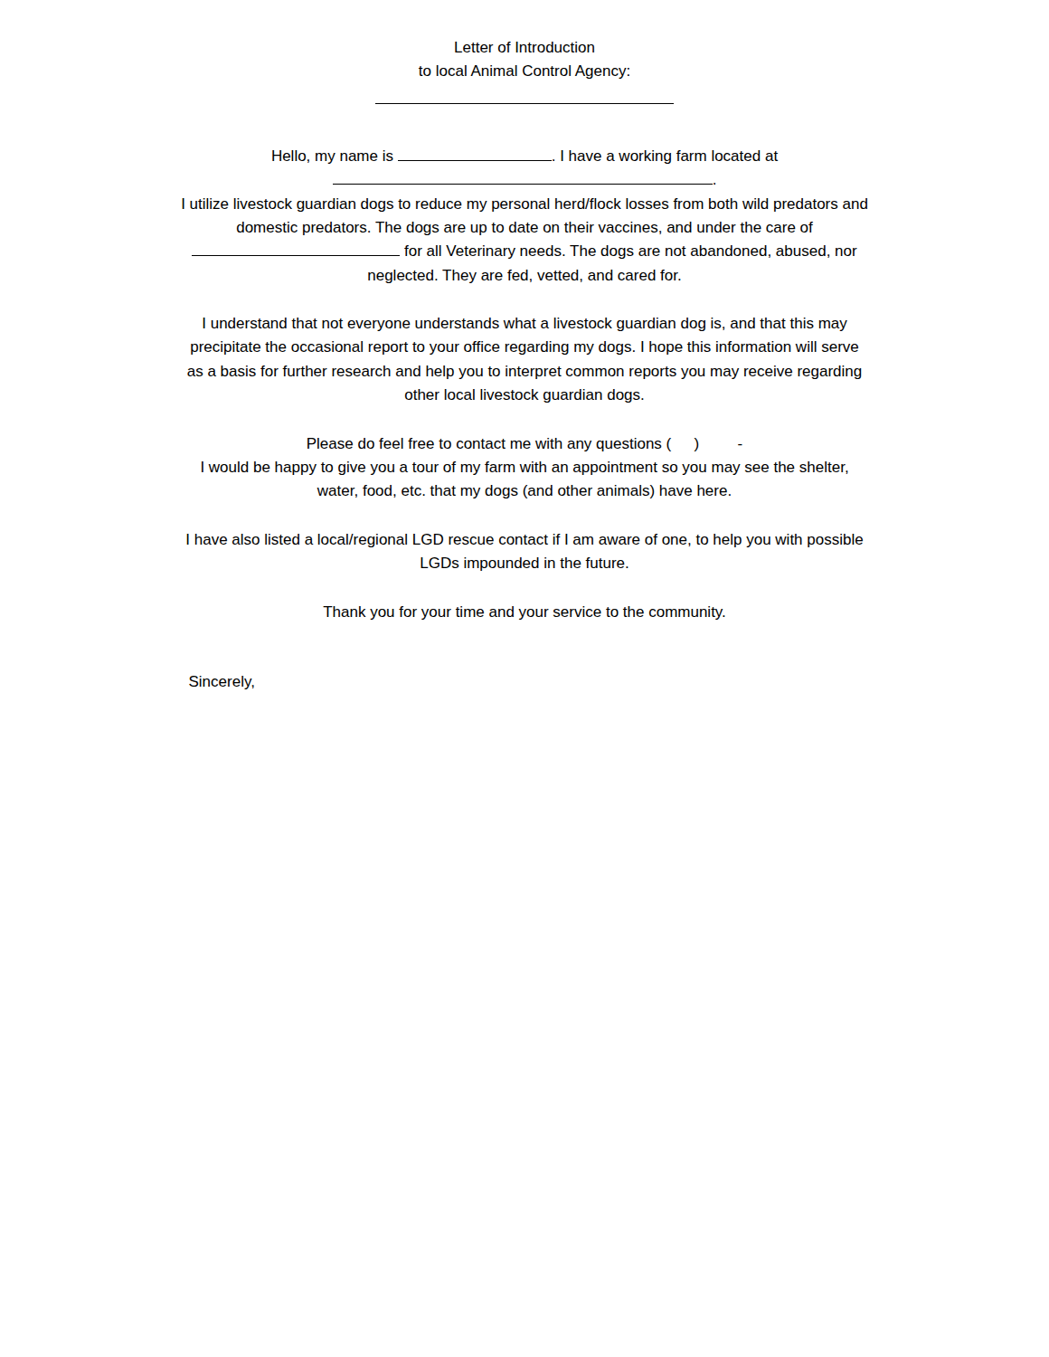Letter of Introduction
to local Animal Control Agency:
Hello, my name is . I have a working farm located at .
I utilize livestock guardian dogs to reduce my personal herd/flock losses from both wild predators and domestic predators. The dogs are up to date on their vaccines, and under the care of for all Veterinary needs. The dogs are not abandoned, abused, nor neglected. They are fed, vetted, and cared for.
I understand that not everyone understands what a livestock guardian dog is, and that this may precipitate the occasional report to your office regarding my dogs. I hope this information will serve as a basis for further research and help you to interpret common reports you may receive regarding other local livestock guardian dogs.
Please do feel free to contact me with any questions ( )-
I would be happy to give you a tour of my farm with an appointment so you may see the shelter, water, food, etc. that my dogs (and other animals) have here.
I have also listed a local/regional LGD rescue contact if I am aware of one, to help you with possible LGDs impounded in the future.
Thank you for your time and your service to the community.
Sincerely,